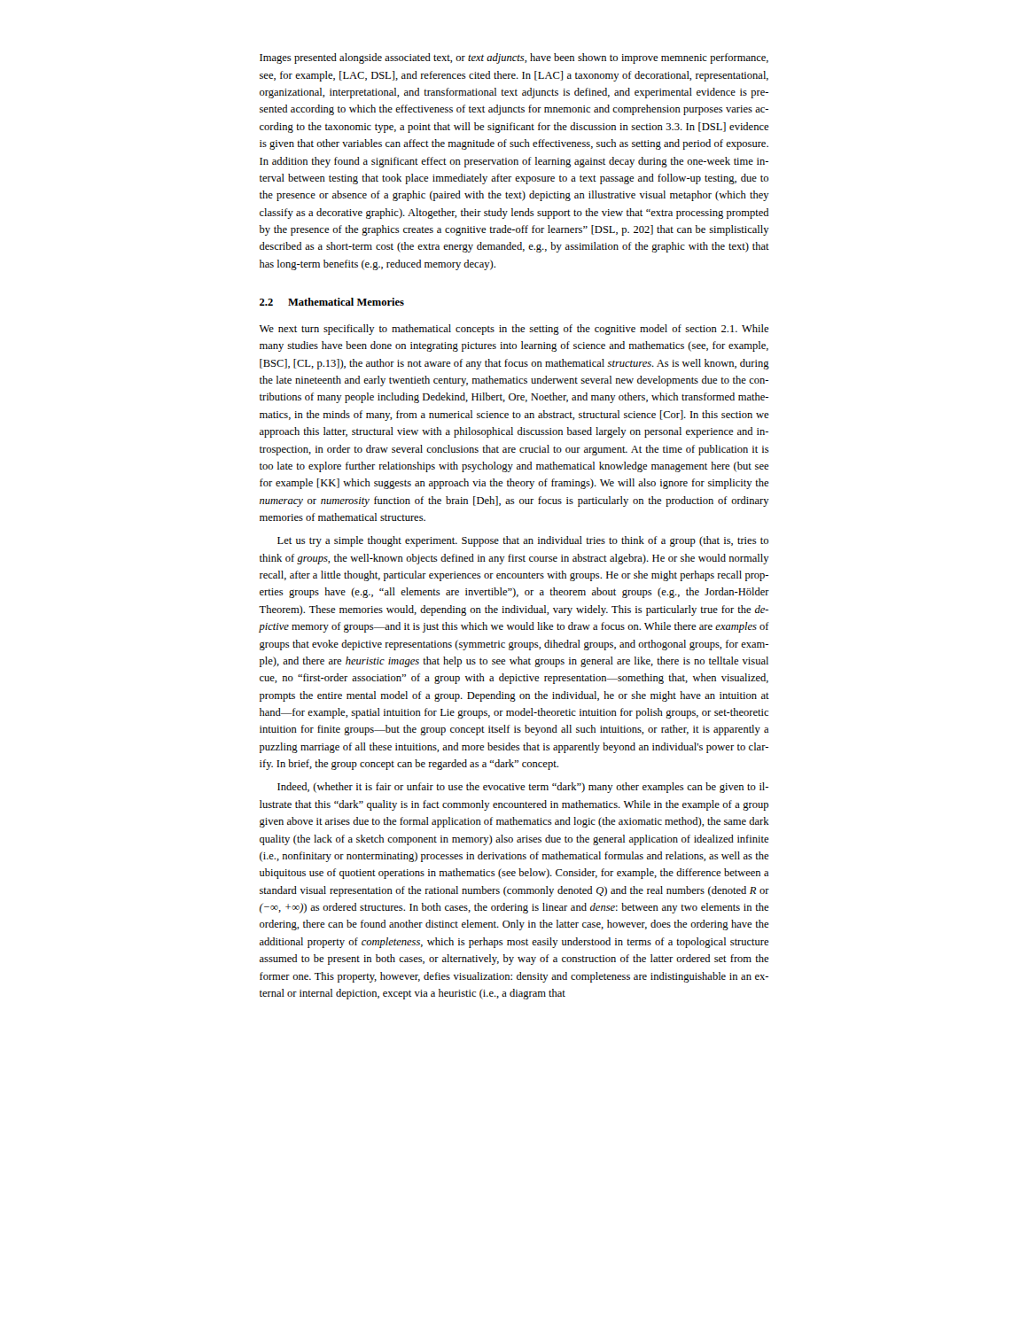Images presented alongside associated text, or text adjuncts, have been shown to improve memnenic performance, see, for example, [LAC, DSL], and references cited there. In [LAC] a taxonomy of decorational, representational, organizational, interpretational, and transformational text adjuncts is defined, and experimental evidence is presented according to which the effectiveness of text adjuncts for mnemonic and comprehension purposes varies according to the taxonomic type, a point that will be significant for the discussion in section 3.3. In [DSL] evidence is given that other variables can affect the magnitude of such effectiveness, such as setting and period of exposure. In addition they found a significant effect on preservation of learning against decay during the one-week time interval between testing that took place immediately after exposure to a text passage and follow-up testing, due to the presence or absence of a graphic (paired with the text) depicting an illustrative visual metaphor (which they classify as a decorative graphic). Altogether, their study lends support to the view that “extra processing prompted by the presence of the graphics creates a cognitive trade-off for learners” [DSL, p. 202] that can be simplistically described as a short-term cost (the extra energy demanded, e.g., by assimilation of the graphic with the text) that has long-term benefits (e.g., reduced memory decay).
2.2 Mathematical Memories
We next turn specifically to mathematical concepts in the setting of the cognitive model of section 2.1. While many studies have been done on integrating pictures into learning of science and mathematics (see, for example, [BSC], [CL, p.13]), the author is not aware of any that focus on mathematical structures. As is well known, during the late nineteenth and early twentieth century, mathematics underwent several new developments due to the contributions of many people including Dedekind, Hilbert, Ore, Noether, and many others, which transformed mathematics, in the minds of many, from a numerical science to an abstract, structural science [Cor]. In this section we approach this latter, structural view with a philosophical discussion based largely on personal experience and introspection, in order to draw several conclusions that are crucial to our argument. At the time of publication it is too late to explore further relationships with psychology and mathematical knowledge management here (but see for example [KK] which suggests an approach via the theory of framings). We will also ignore for simplicity the numeracy or numerosity function of the brain [Deh], as our focus is particularly on the production of ordinary memories of mathematical structures.
Let us try a simple thought experiment. Suppose that an individual tries to think of a group (that is, tries to think of groups, the well-known objects defined in any first course in abstract algebra). He or she would normally recall, after a little thought, particular experiences or encounters with groups. He or she might perhaps recall properties groups have (e.g., “all elements are invertible”), or a theorem about groups (e.g., the Jordan-Hölder Theorem). These memories would, depending on the individual, vary widely. This is particularly true for the depictive memory of groups—and it is just this which we would like to draw a focus on. While there are examples of groups that evoke depictive representations (symmetric groups, dihedral groups, and orthogonal groups, for example), and there are heuristic images that help us to see what groups in general are like, there is no telltale visual cue, no “first-order association” of a group with a depictive representation—something that, when visualized, prompts the entire mental model of a group. Depending on the individual, he or she might have an intuition at hand—for example, spatial intuition for Lie groups, or model-theoretic intuition for polish groups, or set-theoretic intuition for finite groups—but the group concept itself is beyond all such intuitions, or rather, it is apparently a puzzling marriage of all these intuitions, and more besides that is apparently beyond an individual's power to clarify. In brief, the group concept can be regarded as a “dark” concept.
Indeed, (whether it is fair or unfair to use the evocative term “dark”) many other examples can be given to illustrate that this “dark” quality is in fact commonly encountered in mathematics. While in the example of a group given above it arises due to the formal application of mathematics and logic (the axiomatic method), the same dark quality (the lack of a sketch component in memory) also arises due to the general application of idealized infinite (i.e., nonfinitary or nonterminating) processes in derivations of mathematical formulas and relations, as well as the ubiquitous use of quotient operations in mathematics (see below). Consider, for example, the difference between a standard visual representation of the rational numbers (commonly denoted Q) and the real numbers (denoted R or (−∞, +∞)) as ordered structures. In both cases, the ordering is linear and dense: between any two elements in the ordering, there can be found another distinct element. Only in the latter case, however, does the ordering have the additional property of completeness, which is perhaps most easily understood in terms of a topological structure assumed to be present in both cases, or alternatively, by way of a construction of the latter ordered set from the former one. This property, however, defies visualization: density and completeness are indistinguishable in an external or internal depiction, except via a heuristic (i.e., a diagram that